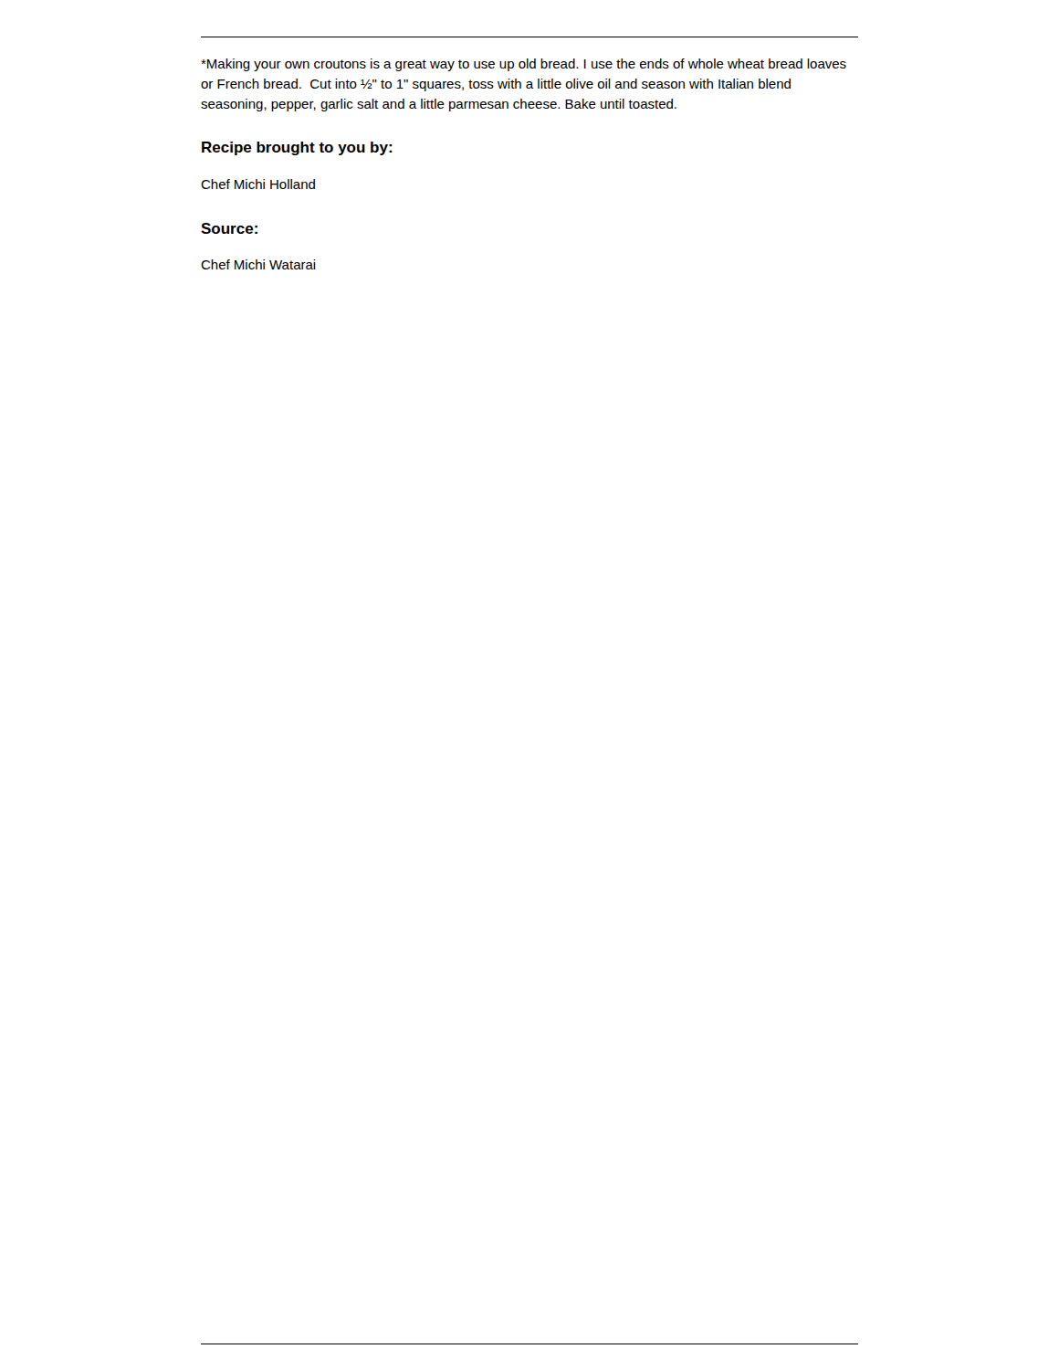*Making your own croutons is a great way to use up old bread. I use the ends of whole wheat bread loaves or French bread. Cut into ½" to 1" squares, toss with a little olive oil and season with Italian blend seasoning, pepper, garlic salt and a little parmesan cheese. Bake until toasted.
Recipe brought to you by:
Chef Michi Holland
Source:
Chef Michi Watarai